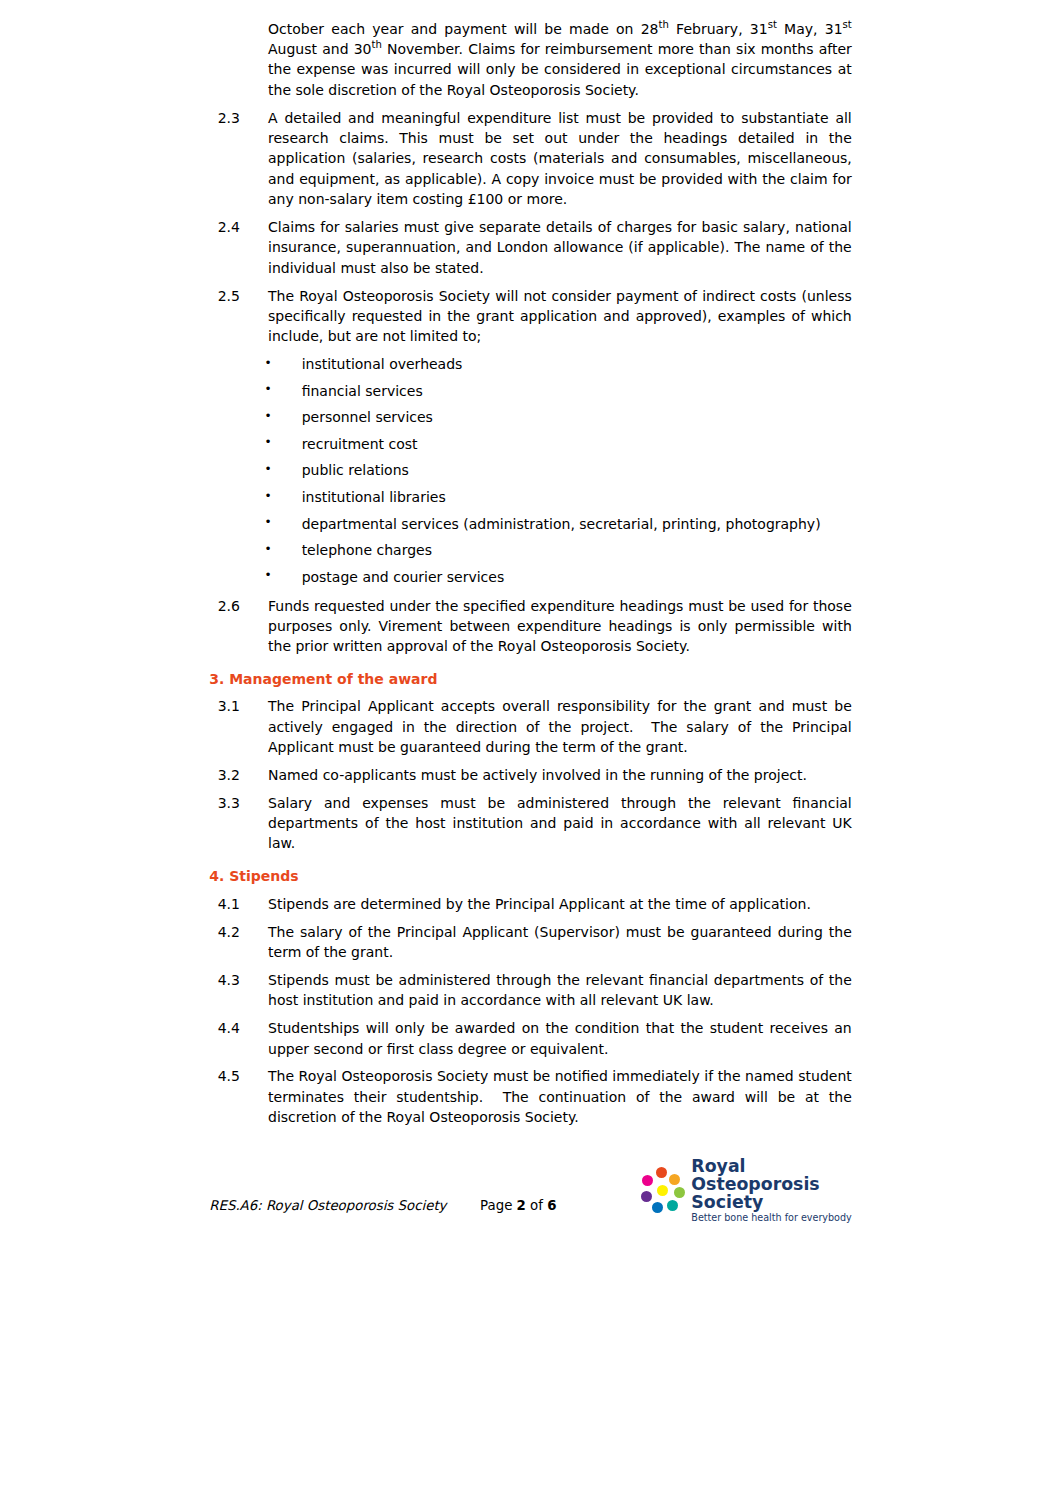October each year and payment will be made on 28th February, 31st May, 31st August and 30th November. Claims for reimbursement more than six months after the expense was incurred will only be considered in exceptional circumstances at the sole discretion of the Royal Osteoporosis Society.
2.3
A detailed and meaningful expenditure list must be provided to substantiate all research claims. This must be set out under the headings detailed in the application (salaries, research costs (materials and consumables, miscellaneous, and equipment, as applicable). A copy invoice must be provided with the claim for any non-salary item costing £100 or more.
2.4
Claims for salaries must give separate details of charges for basic salary, national insurance, superannuation, and London allowance (if applicable). The name of the individual must also be stated.
2.5
The Royal Osteoporosis Society will not consider payment of indirect costs (unless specifically requested in the grant application and approved), examples of which include, but are not limited to;
institutional overheads
financial services
personnel services
recruitment cost
public relations
institutional libraries
departmental services (administration, secretarial, printing, photography)
telephone charges
postage and courier services
2.6
Funds requested under the specified expenditure headings must be used for those purposes only. Virement between expenditure headings is only permissible with the prior written approval of the Royal Osteoporosis Society.
3. Management of the award
3.1
The Principal Applicant accepts overall responsibility for the grant and must be actively engaged in the direction of the project. The salary of the Principal Applicant must be guaranteed during the term of the grant.
3.2
Named co-applicants must be actively involved in the running of the project.
3.3
Salary and expenses must be administered through the relevant financial departments of the host institution and paid in accordance with all relevant UK law.
4. Stipends
4.1
Stipends are determined by the Principal Applicant at the time of application.
4.2
The salary of the Principal Applicant (Supervisor) must be guaranteed during the term of the grant.
4.3
Stipends must be administered through the relevant financial departments of the host institution and paid in accordance with all relevant UK law.
4.4
Studentships will only be awarded on the condition that the student receives an upper second or first class degree or equivalent.
4.5
The Royal Osteoporosis Society must be notified immediately if the named student terminates their studentship. The continuation of the award will be at the discretion of the Royal Osteoporosis Society.
RES.A6: Royal Osteoporosis Society Page 2 of 6
Royal Osteoporosis Society Better bone health for everybody